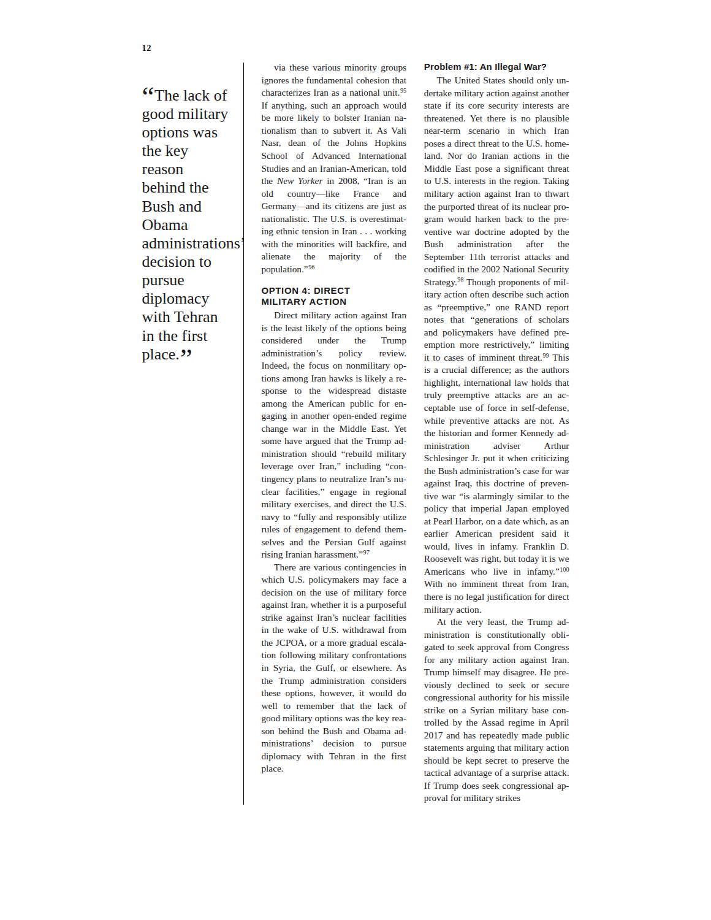12
“The lack of good military options was the key reason behind the Bush and Obama administrations’ decision to pursue diplomacy with Tehran in the first place.”
via these various minority groups ignores the fundamental cohesion that characterizes Iran as a national unit.95 If anything, such an approach would be more likely to bolster Iranian nationalism than to subvert it. As Vali Nasr, dean of the Johns Hopkins School of Advanced International Studies and an Iranian-American, told the New Yorker in 2008, “Iran is an old country—like France and Germany—and its citizens are just as nationalistic. The U.S. is overestimating ethnic tension in Iran . . . working with the minorities will backfire, and alienate the majority of the population.”96
Option 4: Direct
Military Action
Direct military action against Iran is the least likely of the options being considered under the Trump administration’s policy review. Indeed, the focus on nonmilitary options among Iran hawks is likely a response to the widespread distaste among the American public for engaging in another open-ended regime change war in the Middle East. Yet some have argued that the Trump administration should “rebuild military leverage over Iran,” including “contingency plans to neutralize Iran’s nuclear facilities,” engage in regional military exercises, and direct the U.S. navy to “fully and responsibly utilize rules of engagement to defend themselves and the Persian Gulf against rising Iranian harassment.”97
There are various contingencies in which U.S. policymakers may face a decision on the use of military force against Iran, whether it is a purposeful strike against Iran’s nuclear facilities in the wake of U.S. withdrawal from the JCPOA, or a more gradual escalation following military confrontations in Syria, the Gulf, or elsewhere. As the Trump administration considers these options, however, it would do well to remember that the lack of good military options was the key reason behind the Bush and Obama administrations’ decision to pursue diplomacy with Tehran in the first place.
Problem #1: An Illegal War?
The United States should only undertake military action against another state if its core security interests are threatened. Yet there is no plausible near-term scenario in which Iran poses a direct threat to the U.S. homeland. Nor do Iranian actions in the Middle East pose a significant threat to U.S. interests in the region. Taking military action against Iran to thwart the purported threat of its nuclear program would harken back to the preventive war doctrine adopted by the Bush administration after the September 11th terrorist attacks and codified in the 2002 National Security Strategy.98 Though proponents of military action often describe such action as “preemptive,” one RAND report notes that “generations of scholars and policymakers have defined preemption more restrictively,” limiting it to cases of imminent threat.99 This is a crucial difference; as the authors highlight, international law holds that truly preemptive attacks are an acceptable use of force in self-defense, while preventive attacks are not. As the historian and former Kennedy administration adviser Arthur Schlesinger Jr. put it when criticizing the Bush administration’s case for war against Iraq, this doctrine of preventive war “is alarmingly similar to the policy that imperial Japan employed at Pearl Harbor, on a date which, as an earlier American president said it would, lives in infamy. Franklin D. Roosevelt was right, but today it is we Americans who live in infamy.”100 With no imminent threat from Iran, there is no legal justification for direct military action.
At the very least, the Trump administration is constitutionally obligated to seek approval from Congress for any military action against Iran. Trump himself may disagree. He previously declined to seek or secure congressional authority for his missile strike on a Syrian military base controlled by the Assad regime in April 2017 and has repeatedly made public statements arguing that military action should be kept secret to preserve the tactical advantage of a surprise attack. If Trump does seek congressional approval for military strikes